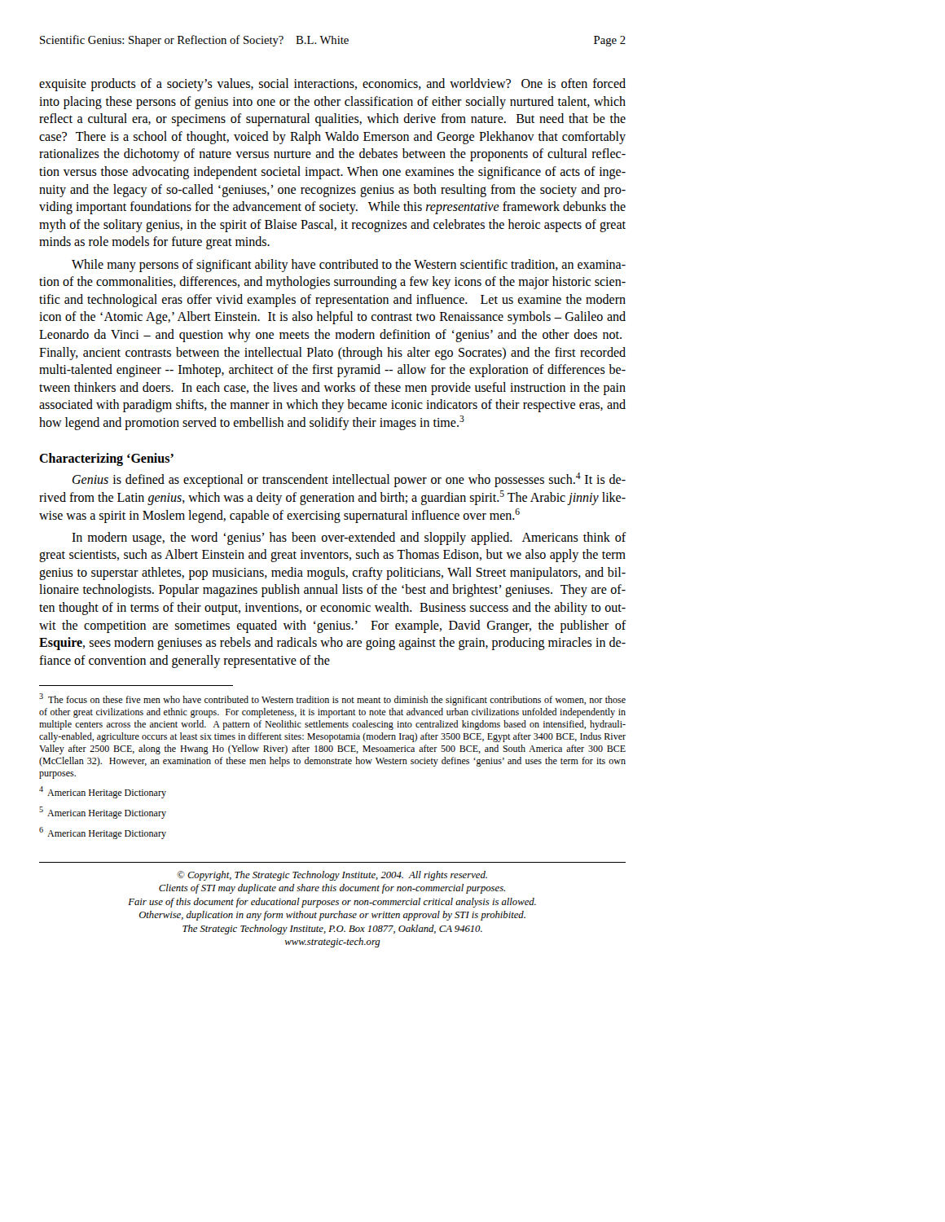Scientific Genius: Shaper or Reflection of Society? B.L. White Page 2
exquisite products of a society’s values, social interactions, economics, and worldview? One is often forced into placing these persons of genius into one or the other classification of either socially nurtured talent, which reflect a cultural era, or specimens of supernatural qualities, which derive from nature. But need that be the case? There is a school of thought, voiced by Ralph Waldo Emerson and George Plekhanov that comfortably rationalizes the dichotomy of nature versus nurture and the debates between the proponents of cultural reflection versus those advocating independent societal impact. When one examines the significance of acts of ingenuity and the legacy of so-called ‘geniuses,’ one recognizes genius as both resulting from the society and providing important foundations for the advancement of society. While this representative framework debunks the myth of the solitary genius, in the spirit of Blaise Pascal, it recognizes and celebrates the heroic aspects of great minds as role models for future great minds.
While many persons of significant ability have contributed to the Western scientific tradition, an examination of the commonalities, differences, and mythologies surrounding a few key icons of the major historic scientific and technological eras offer vivid examples of representation and influence. Let us examine the modern icon of the ‘Atomic Age,’ Albert Einstein. It is also helpful to contrast two Renaissance symbols – Galileo and Leonardo da Vinci – and question why one meets the modern definition of ‘genius’ and the other does not. Finally, ancient contrasts between the intellectual Plato (through his alter ego Socrates) and the first recorded multi-talented engineer -- Imhotep, architect of the first pyramid -- allow for the exploration of differences between thinkers and doers. In each case, the lives and works of these men provide useful instruction in the pain associated with paradigm shifts, the manner in which they became iconic indicators of their respective eras, and how legend and promotion served to embellish and solidify their images in time.3
Characterizing ‘Genius’
Genius is defined as exceptional or transcendent intellectual power or one who possesses such.4 It is derived from the Latin genius, which was a deity of generation and birth; a guardian spirit.5 The Arabic jinniy likewise was a spirit in Moslem legend, capable of exercising supernatural influence over men.6
In modern usage, the word ‘genius’ has been over-extended and sloppily applied. Americans think of great scientists, such as Albert Einstein and great inventors, such as Thomas Edison, but we also apply the term genius to superstar athletes, pop musicians, media moguls, crafty politicians, Wall Street manipulators, and billionaire technologists. Popular magazines publish annual lists of the ‘best and brightest’ geniuses. They are often thought of in terms of their output, inventions, or economic wealth. Business success and the ability to outwit the competition are sometimes equated with ‘genius.’ For example, David Granger, the publisher of Esquire, sees modern geniuses as rebels and radicals who are going against the grain, producing miracles in defiance of convention and generally representative of the
3 The focus on these five men who have contributed to Western tradition is not meant to diminish the significant contributions of women, nor those of other great civilizations and ethnic groups. For completeness, it is important to note that advanced urban civilizations unfolded independently in multiple centers across the ancient world. A pattern of Neolithic settlements coalescing into centralized kingdoms based on intensified, hydraulically-enabled, agriculture occurs at least six times in different sites: Mesopotamia (modern Iraq) after 3500 BCE, Egypt after 3400 BCE, Indus River Valley after 2500 BCE, along the Hwang Ho (Yellow River) after 1800 BCE, Mesoamerica after 500 BCE, and South America after 300 BCE (McClellan 32). However, an examination of these men helps to demonstrate how Western society defines ‘genius’ and uses the term for its own purposes.
4 American Heritage Dictionary
5 American Heritage Dictionary
6 American Heritage Dictionary
© Copyright, The Strategic Technology Institute, 2004. All rights reserved.
Clients of STI may duplicate and share this document for non-commercial purposes.
Fair use of this document for educational purposes or non-commercial critical analysis is allowed.
Otherwise, duplication in any form without purchase or written approval by STI is prohibited.
The Strategic Technology Institute, P.O. Box 10877, Oakland, CA 94610.
www.strategic-tech.org